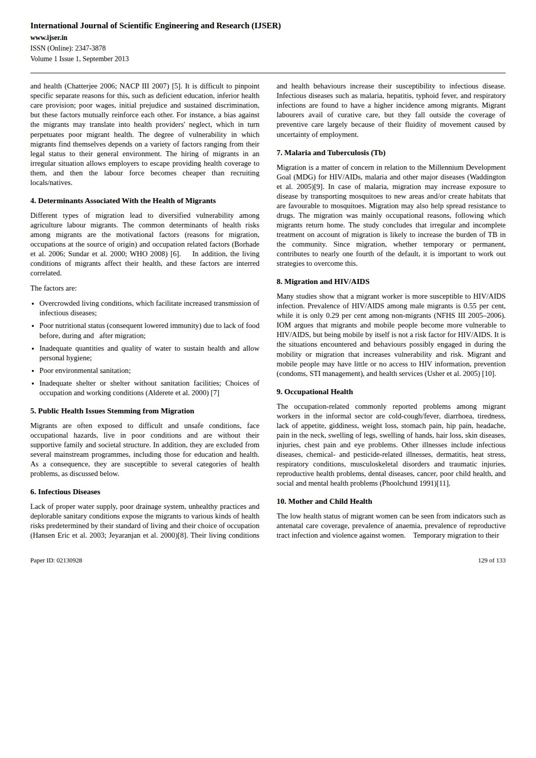International Journal of Scientific Engineering and Research (IJSER)
www.ijser.in
ISSN (Online): 2347-3878
Volume 1 Issue 1, September 2013
and health (Chatterjee 2006; NACP III 2007) [5]. It is difficult to pinpoint specific separate reasons for this, such as deficient education, inferior health care provision; poor wages, initial prejudice and sustained discrimination, but these factors mutually reinforce each other. For instance, a bias against the migrants may translate into health providers' neglect, which in turn perpetuates poor migrant health. The degree of vulnerability in which migrants find themselves depends on a variety of factors ranging from their legal status to their general environment. The hiring of migrants in an irregular situation allows employers to escape providing health coverage to them, and then the labour force becomes cheaper than recruiting locals/natives.
4. Determinants Associated With the Health of Migrants
Different types of migration lead to diversified vulnerability among agriculture labour migrants. The common determinants of health risks among migrants are the motivational factors (reasons for migration, occupations at the source of origin) and occupation related factors (Borhade et al. 2006; Sundar et al. 2000; WHO 2008) [6]. In addition, the living conditions of migrants affect their health, and these factors are interred correlated.
The factors are:
Overcrowded living conditions, which facilitate increased transmission of infectious diseases;
Poor nutritional status (consequent lowered immunity) due to lack of food before, during and after migration;
Inadequate quantities and quality of water to sustain health and allow personal hygiene;
Poor environmental sanitation;
Inadequate shelter or shelter without sanitation facilities; Choices of occupation and working conditions (Alderete et al. 2000) [7]
5. Public Health Issues Stemming from Migration
Migrants are often exposed to difficult and unsafe conditions, face occupational hazards, live in poor conditions and are without their supportive family and societal structure. In addition, they are excluded from several mainstream programmes, including those for education and health. As a consequence, they are susceptible to several categories of health problems, as discussed below.
6. Infectious Diseases
Lack of proper water supply, poor drainage system, unhealthy practices and deplorable sanitary conditions expose the migrants to various kinds of health risks predetermined by their standard of living and their choice of occupation (Hansen Eric et al. 2003; Jeyaranjan et al. 2000)[8]. Their living conditions and health behaviours increase their susceptibility to infectious disease. Infectious diseases such as malaria, hepatitis, typhoid fever, and respiratory infections are found to have a higher incidence among migrants. Migrant labourers avail of curative care, but they fall outside the coverage of preventive care largely because of their fluidity of movement caused by uncertainty of employment.
7. Malaria and Tuberculosis (Tb)
Migration is a matter of concern in relation to the Millennium Development Goal (MDG) for HIV/AIDs, malaria and other major diseases (Waddington et al. 2005)[9]. In case of malaria, migration may increase exposure to disease by transporting mosquitoes to new areas and/or create habitats that are favourable to mosquitoes. Migration may also help spread resistance to drugs. The migration was mainly occupational reasons, following which migrants return home. The study concludes that irregular and incomplete treatment on account of migration is likely to increase the burden of TB in the community. Since migration, whether temporary or permanent, contributes to nearly one fourth of the default, it is important to work out strategies to overcome this.
8. Migration and HIV/AIDS
Many studies show that a migrant worker is more susceptible to HIV/AIDS infection. Prevalence of HIV/AIDS among male migrants is 0.55 per cent, while it is only 0.29 per cent among non-migrants (NFHS III 2005–2006). IOM argues that migrants and mobile people become more vulnerable to HIV/AIDS, but being mobile by itself is not a risk factor for HIV/AIDS. It is the situations encountered and behaviours possibly engaged in during the mobility or migration that increases vulnerability and risk. Migrant and mobile people may have little or no access to HIV information, prevention (condoms, STI management), and health services (Usher et al. 2005) [10].
9. Occupational Health
The occupation-related commonly reported problems among migrant workers in the informal sector are cold-cough/fever, diarrhoea, tiredness, lack of appetite, giddiness, weight loss, stomach pain, hip pain, headache, pain in the neck, swelling of legs, swelling of hands, hair loss, skin diseases, injuries, chest pain and eye problems. Other illnesses include infectious diseases, chemical- and pesticide-related illnesses, dermatitis, heat stress, respiratory conditions, musculoskeletal disorders and traumatic injuries, reproductive health problems, dental diseases, cancer, poor child health, and social and mental health problems (Phoolchund 1991)[11].
10. Mother and Child Health
The low health status of migrant women can be seen from indicators such as antenatal care coverage, prevalence of anaemia, prevalence of reproductive tract infection and violence against women. Temporary migration to their
Paper ID: 02130928 129 of 133